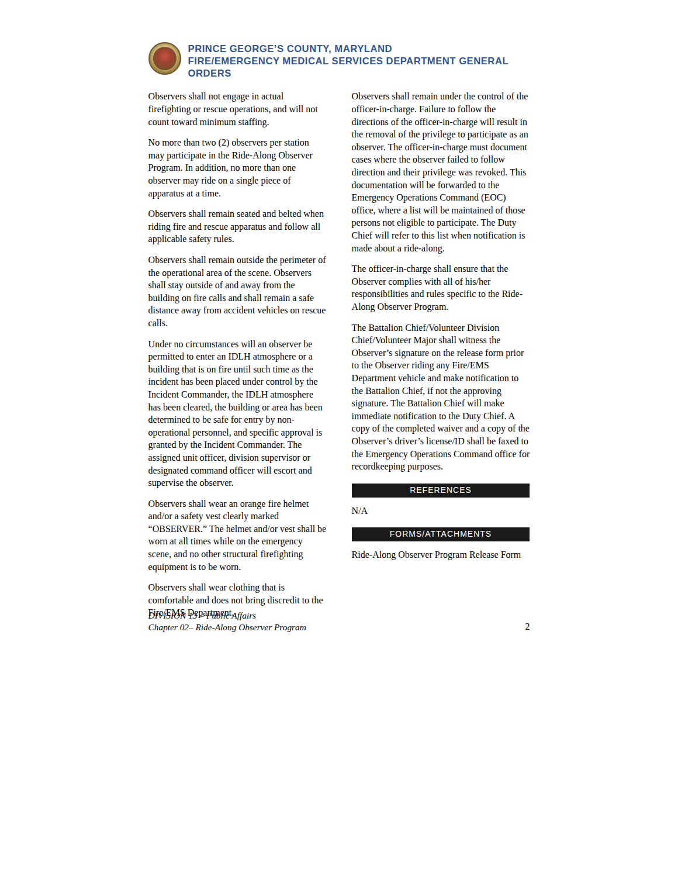PRINCE GEORGE’S COUNTY, MARYLAND
FIRE/EMERGENCY MEDICAL SERVICES DEPARTMENT GENERAL ORDERS
Observers shall not engage in actual firefighting or rescue operations, and will not count toward minimum staffing.
No more than two (2) observers per station may participate in the Ride-Along Observer Program. In addition, no more than one observer may ride on a single piece of apparatus at a time.
Observers shall remain seated and belted when riding fire and rescue apparatus and follow all applicable safety rules.
Observers shall remain outside the perimeter of the operational area of the scene. Observers shall stay outside of and away from the building on fire calls and shall remain a safe distance away from accident vehicles on rescue calls.
Under no circumstances will an observer be permitted to enter an IDLH atmosphere or a building that is on fire until such time as the incident has been placed under control by the Incident Commander, the IDLH atmosphere has been cleared, the building or area has been determined to be safe for entry by non-operational personnel, and specific approval is granted by the Incident Commander. The assigned unit officer, division supervisor or designated command officer will escort and supervise the observer.
Observers shall wear an orange fire helmet and/or a safety vest clearly marked “OBSERVER.” The helmet and/or vest shall be worn at all times while on the emergency scene, and no other structural firefighting equipment is to be worn.
Observers shall wear clothing that is comfortable and does not bring discredit to the Fire/EMS Department.
Observers shall remain under the control of the officer-in-charge. Failure to follow the directions of the officer-in-charge will result in the removal of the privilege to participate as an observer. The officer-in-charge must document cases where the observer failed to follow direction and their privilege was revoked. This documentation will be forwarded to the Emergency Operations Command (EOC) office, where a list will be maintained of those persons not eligible to participate. The Duty Chief will refer to this list when notification is made about a ride-along.
The officer-in-charge shall ensure that the Observer complies with all of his/her responsibilities and rules specific to the Ride-Along Observer Program.
The Battalion Chief/Volunteer Division Chief/Volunteer Major shall witness the Observer’s signature on the release form prior to the Observer riding any Fire/EMS Department vehicle and make notification to the Battalion Chief, if not the approving signature. The Battalion Chief will make immediate notification to the Duty Chief. A copy of the completed waiver and a copy of the Observer’s driver’s license/ID shall be faxed to the Emergency Operations Command office for recordkeeping purposes.
REFERENCES
N/A
FORMS/ATTACHMENTS
Ride-Along Observer Program Release Form
DIVISION 13 – Public Affairs
Chapter 02– Ride-Along Observer Program
2